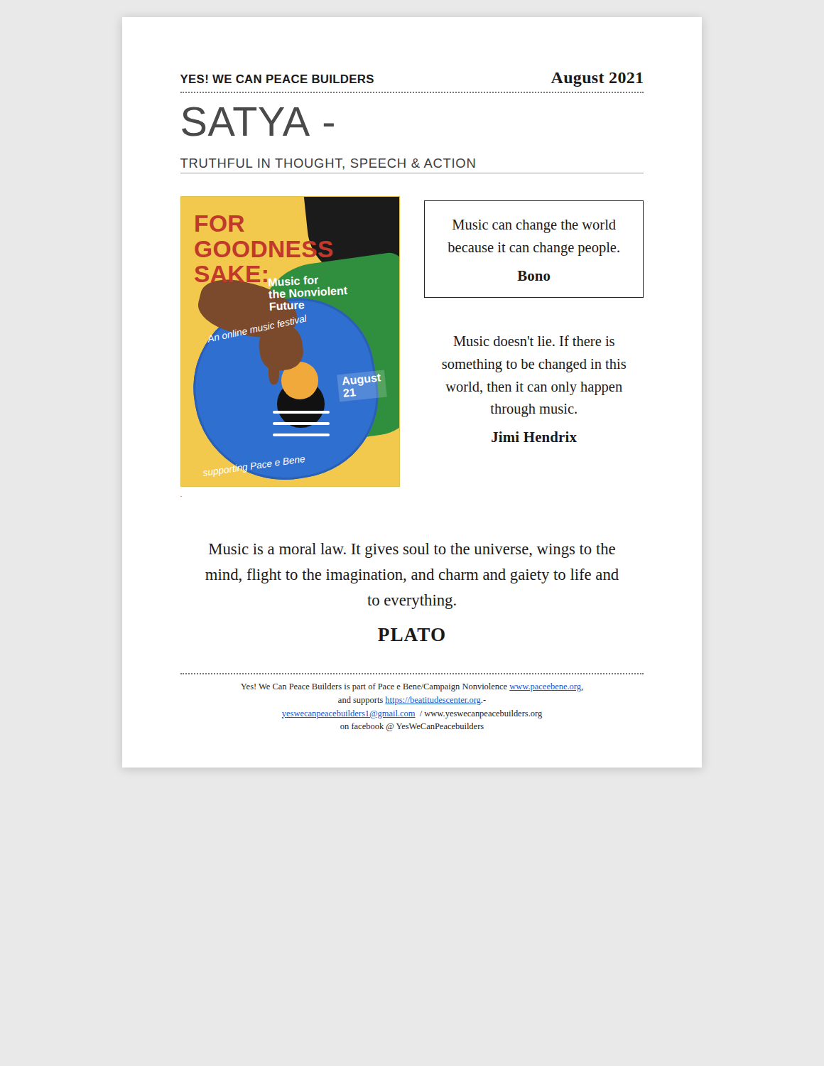YES! WE CAN PEACE BUILDERS
August 2021
SATYA - Truthful in thought, speech & action
FOR
GOODNESS
SAKE: Music for
the Nonviolent
Future An online music festival August
21 supporting Pace e Bene
.
Music can change the world because it can change people.
Bono
Music doesn't lie. If there is something to be changed in this world, then it can only happen through music.
Jimi Hendrix
Music is a moral law. It gives soul to the universe, wings to the mind, flight to the imagination, and charm and gaiety to life and to everything.
PLATO
Yes! We Can Peace Builders is part of Pace e Bene/Campaign Nonviolence www.paceebene.org,
and supports https://beatitudescenter.org.-
yeswecanpeacebuilders1@gmail.com / www.yeswecanpeacebuilders.org
on facebook @ YesWeCanPeacebuilders